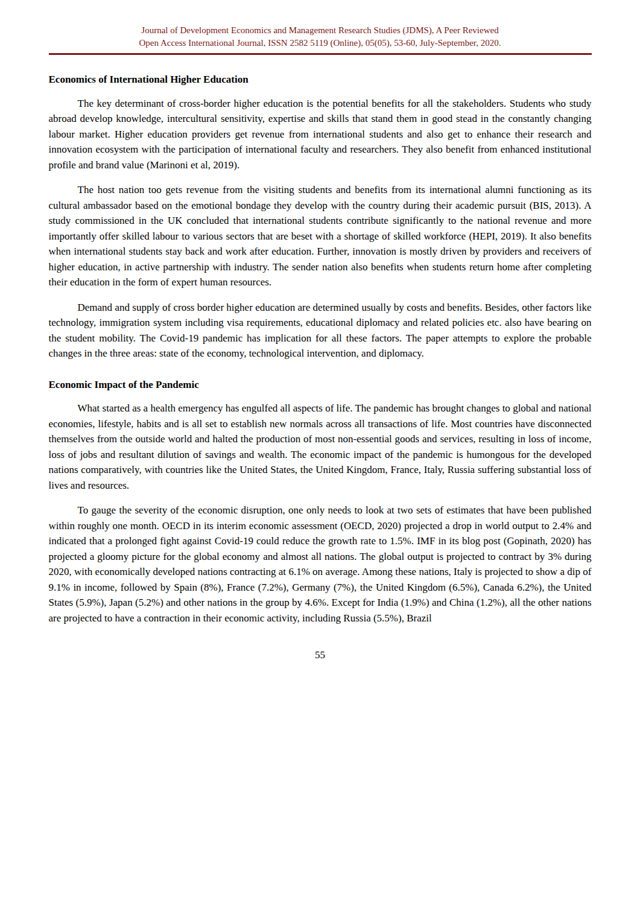Journal of Development Economics and Management Research Studies (JDMS), A Peer Reviewed
Open Access International Journal, ISSN 2582 5119 (Online), 05(05), 53-60, July-September, 2020.
Economics of International Higher Education
The key determinant of cross-border higher education is the potential benefits for all the stakeholders. Students who study abroad develop knowledge, intercultural sensitivity, expertise and skills that stand them in good stead in the constantly changing labour market. Higher education providers get revenue from international students and also get to enhance their research and innovation ecosystem with the participation of international faculty and researchers. They also benefit from enhanced institutional profile and brand value (Marinoni et al, 2019).
The host nation too gets revenue from the visiting students and benefits from its international alumni functioning as its cultural ambassador based on the emotional bondage they develop with the country during their academic pursuit (BIS, 2013). A study commissioned in the UK concluded that international students contribute significantly to the national revenue and more importantly offer skilled labour to various sectors that are beset with a shortage of skilled workforce (HEPI, 2019). It also benefits when international students stay back and work after education. Further, innovation is mostly driven by providers and receivers of higher education, in active partnership with industry. The sender nation also benefits when students return home after completing their education in the form of expert human resources.
Demand and supply of cross border higher education are determined usually by costs and benefits. Besides, other factors like technology, immigration system including visa requirements, educational diplomacy and related policies etc. also have bearing on the student mobility. The Covid-19 pandemic has implication for all these factors. The paper attempts to explore the probable changes in the three areas: state of the economy, technological intervention, and diplomacy.
Economic Impact of the Pandemic
What started as a health emergency has engulfed all aspects of life. The pandemic has brought changes to global and national economies, lifestyle, habits and is all set to establish new normals across all transactions of life. Most countries have disconnected themselves from the outside world and halted the production of most non-essential goods and services, resulting in loss of income, loss of jobs and resultant dilution of savings and wealth. The economic impact of the pandemic is humongous for the developed nations comparatively, with countries like the United States, the United Kingdom, France, Italy, Russia suffering substantial loss of lives and resources.
To gauge the severity of the economic disruption, one only needs to look at two sets of estimates that have been published within roughly one month. OECD in its interim economic assessment (OECD, 2020) projected a drop in world output to 2.4% and indicated that a prolonged fight against Covid-19 could reduce the growth rate to 1.5%. IMF in its blog post (Gopinath, 2020) has projected a gloomy picture for the global economy and almost all nations. The global output is projected to contract by 3% during 2020, with economically developed nations contracting at 6.1% on average. Among these nations, Italy is projected to show a dip of 9.1% in income, followed by Spain (8%), France (7.2%), Germany (7%), the United Kingdom (6.5%), Canada 6.2%), the United States (5.9%), Japan (5.2%) and other nations in the group by 4.6%. Except for India (1.9%) and China (1.2%), all the other nations are projected to have a contraction in their economic activity, including Russia (5.5%), Brazil
55